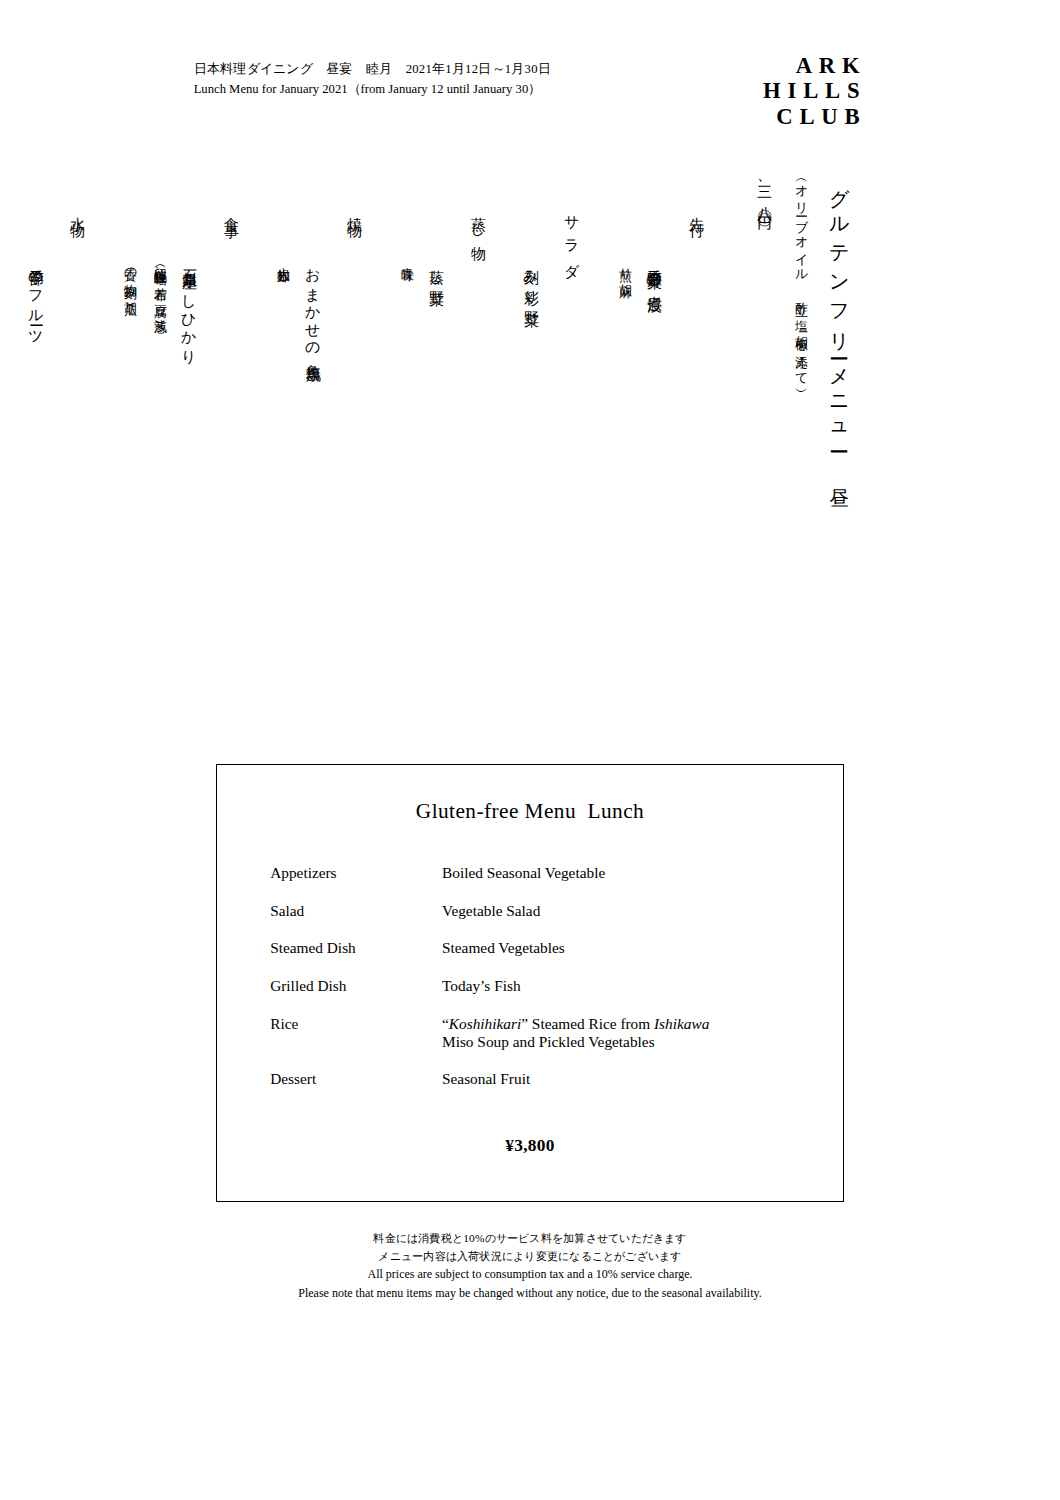日本料理ダイニング　昼宴　睦月　2021年1月12日～1月30日
Lunch Menu for January 2021（from January 12 until January 30）
ARK
HILLS
CLUB
グルテンフリーメニュー　昼
（オリーブオイル　酢立　塩　胡椒を添えて）
三、八〇〇円
先付
季節野菜の煮浸し
煎り胡麻
サラダ
刻み彩り野菜
蒸し物
蒸し野菜
青味
焼物
おまかせの魚塩焼き
大根卸し
食事
石川県産こしひかり
留椀（豆味噌、若布、豆腐、浅葱）
香の物（刻み胡瓜）
水物
季節のフルーツ
Gluten-free Menu Lunch
| Appetizers | Boiled Seasonal Vegetable |
| Salad | Vegetable Salad |
| Steamed Dish | Steamed Vegetables |
| Grilled Dish | Today’s Fish |
| Rice | “ Koshihikari ” Steamed Rice from Ishikawa Miso Soup and Pickled Vegetables |
| Dessert | Seasonal Fruit |
¥3,800
料金には消費税と10%のサービス料を加算させていただきます
メニュー内容は入荷状況により変更になることがございます
All prices are subject to consumption tax and a 10% service charge.
Please note that menu items may be changed without any notice, due to the seasonal availability.